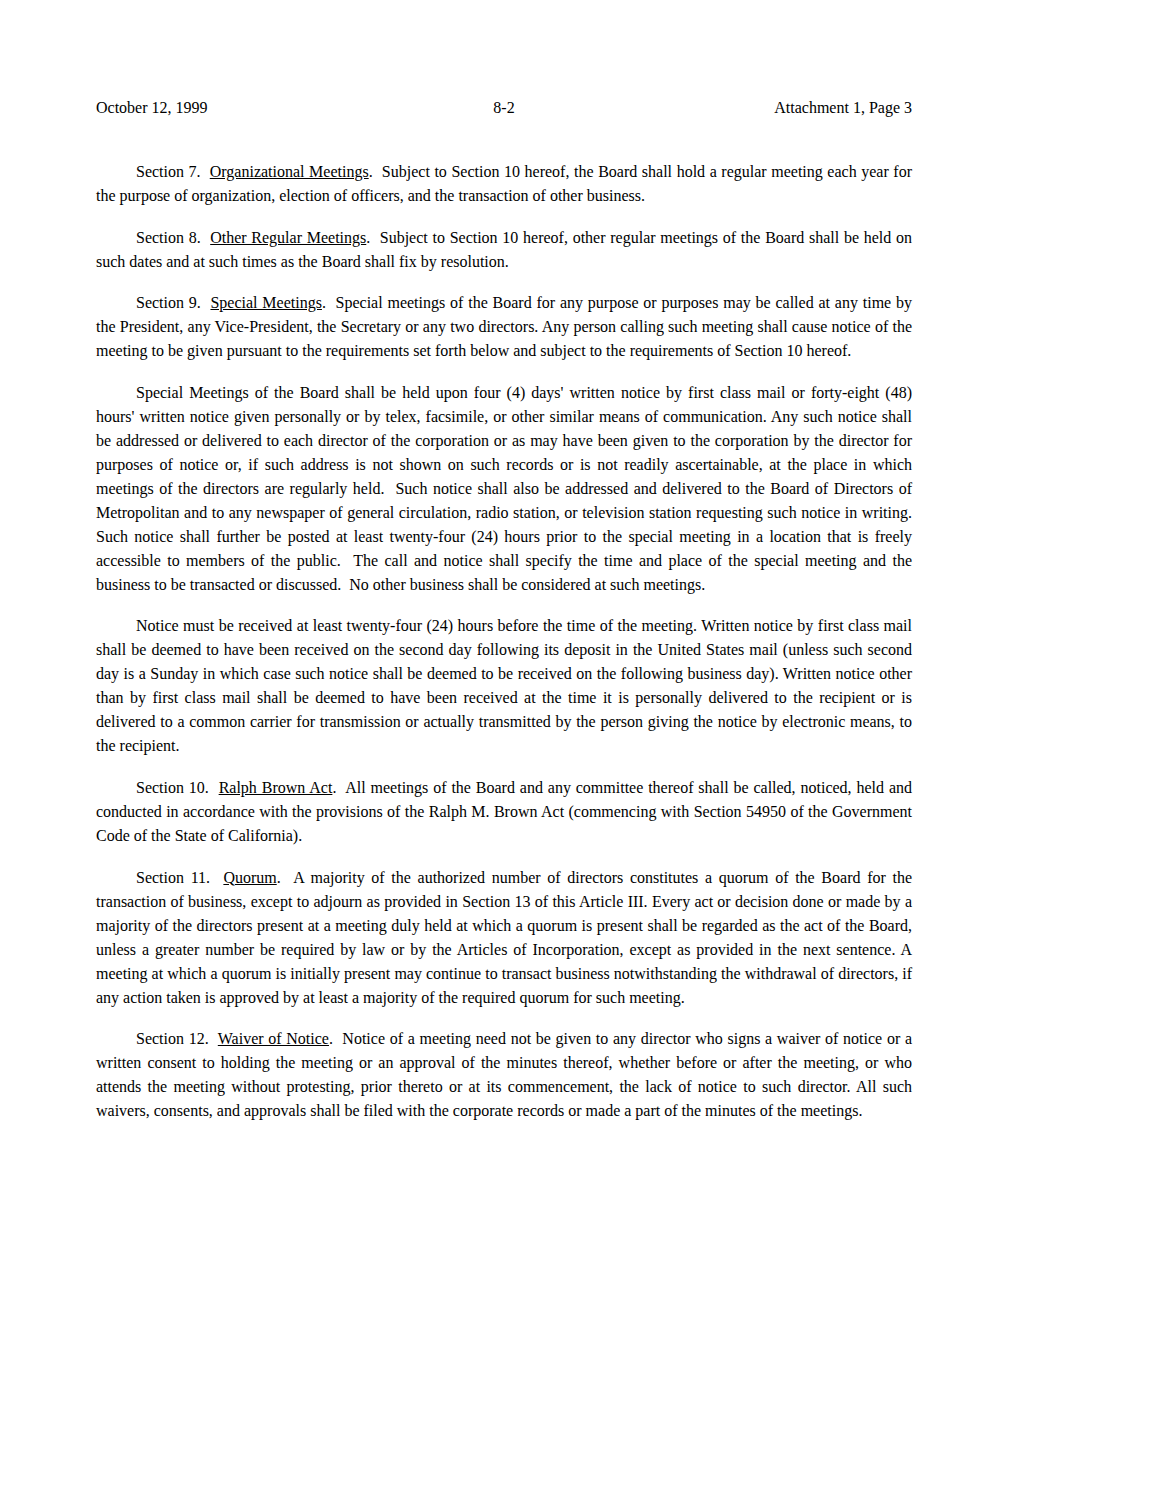October 12, 1999
8-2
Attachment 1, Page 3
Section 7. Organizational Meetings. Subject to Section 10 hereof, the Board shall hold a regular meeting each year for the purpose of organization, election of officers, and the transaction of other business.
Section 8. Other Regular Meetings. Subject to Section 10 hereof, other regular meetings of the Board shall be held on such dates and at such times as the Board shall fix by resolution.
Section 9. Special Meetings. Special meetings of the Board for any purpose or purposes may be called at any time by the President, any Vice-President, the Secretary or any two directors. Any person calling such meeting shall cause notice of the meeting to be given pursuant to the requirements set forth below and subject to the requirements of Section 10 hereof.
Special Meetings of the Board shall be held upon four (4) days' written notice by first class mail or forty-eight (48) hours' written notice given personally or by telex, facsimile, or other similar means of communication. Any such notice shall be addressed or delivered to each director of the corporation or as may have been given to the corporation by the director for purposes of notice or, if such address is not shown on such records or is not readily ascertainable, at the place in which meetings of the directors are regularly held. Such notice shall also be addressed and delivered to the Board of Directors of Metropolitan and to any newspaper of general circulation, radio station, or television station requesting such notice in writing. Such notice shall further be posted at least twenty-four (24) hours prior to the special meeting in a location that is freely accessible to members of the public. The call and notice shall specify the time and place of the special meeting and the business to be transacted or discussed. No other business shall be considered at such meetings.
Notice must be received at least twenty-four (24) hours before the time of the meeting. Written notice by first class mail shall be deemed to have been received on the second day following its deposit in the United States mail (unless such second day is a Sunday in which case such notice shall be deemed to be received on the following business day). Written notice other than by first class mail shall be deemed to have been received at the time it is personally delivered to the recipient or is delivered to a common carrier for transmission or actually transmitted by the person giving the notice by electronic means, to the recipient.
Section 10. Ralph Brown Act. All meetings of the Board and any committee thereof shall be called, noticed, held and conducted in accordance with the provisions of the Ralph M. Brown Act (commencing with Section 54950 of the Government Code of the State of California).
Section 11. Quorum. A majority of the authorized number of directors constitutes a quorum of the Board for the transaction of business, except to adjourn as provided in Section 13 of this Article III. Every act or decision done or made by a majority of the directors present at a meeting duly held at which a quorum is present shall be regarded as the act of the Board, unless a greater number be required by law or by the Articles of Incorporation, except as provided in the next sentence. A meeting at which a quorum is initially present may continue to transact business notwithstanding the withdrawal of directors, if any action taken is approved by at least a majority of the required quorum for such meeting.
Section 12. Waiver of Notice. Notice of a meeting need not be given to any director who signs a waiver of notice or a written consent to holding the meeting or an approval of the minutes thereof, whether before or after the meeting, or who attends the meeting without protesting, prior thereto or at its commencement, the lack of notice to such director. All such waivers, consents, and approvals shall be filed with the corporate records or made a part of the minutes of the meetings.